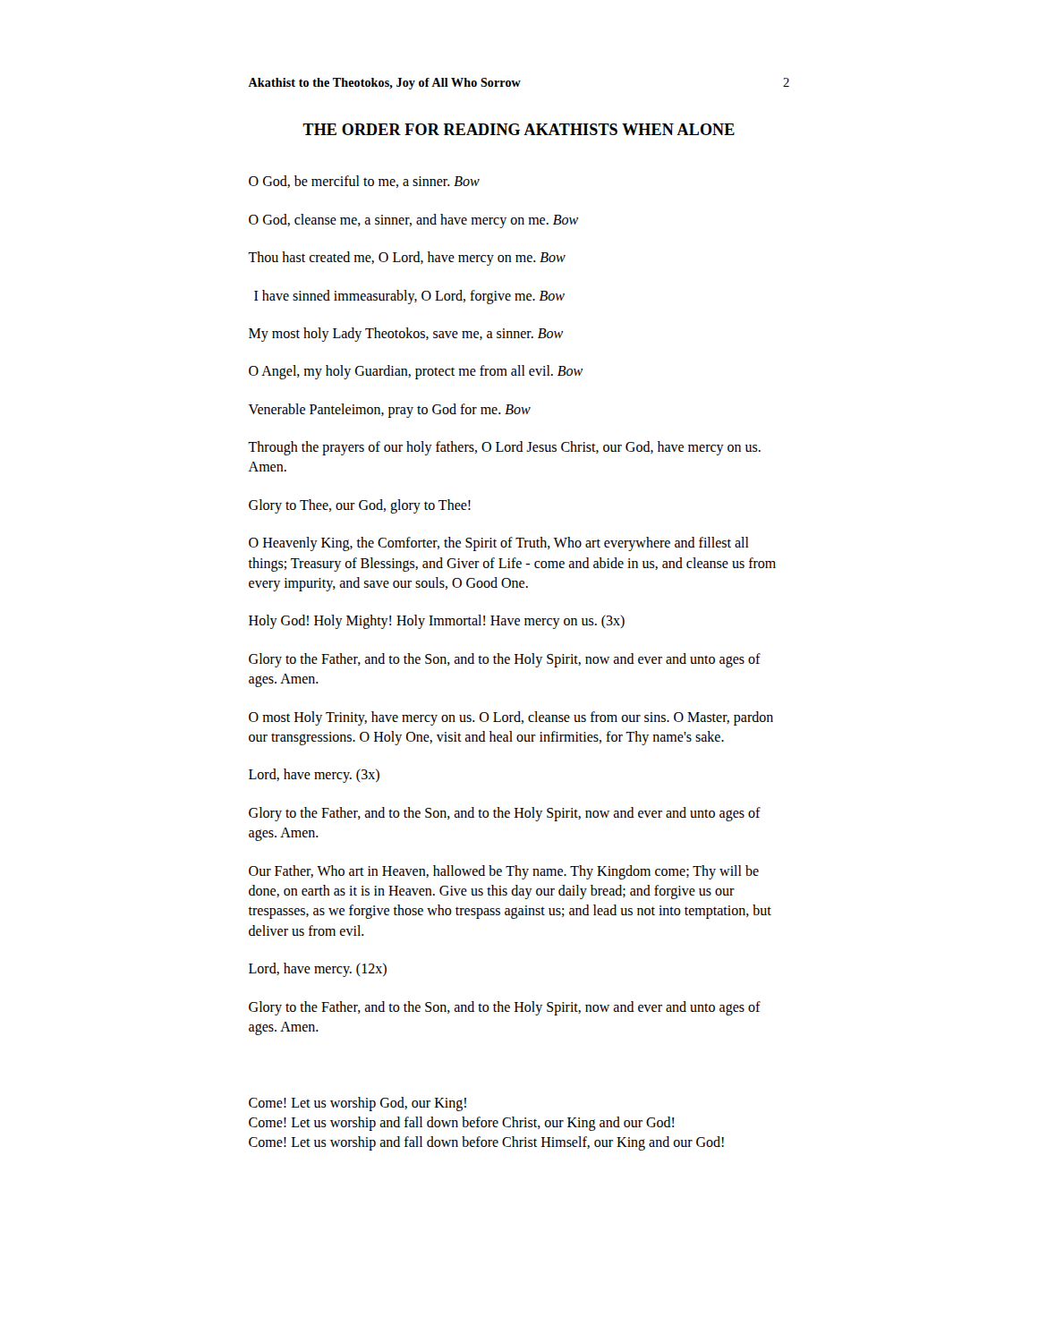Akathist to the Theotokos, Joy of All Who Sorrow 2
THE ORDER FOR READING AKATHISTS WHEN ALONE
O God, be merciful to me, a sinner. Bow
O God, cleanse me, a sinner, and have mercy on me. Bow
Thou hast created me, O Lord, have mercy on me. Bow
I have sinned immeasurably, O Lord, forgive me. Bow
My most holy Lady Theotokos, save me, a sinner. Bow
O Angel, my holy Guardian, protect me from all evil. Bow
Venerable Panteleimon, pray to God for me. Bow
Through the prayers of our holy fathers, O Lord Jesus Christ, our God, have mercy on us. Amen.
Glory to Thee, our God, glory to Thee!
O Heavenly King, the Comforter, the Spirit of Truth, Who art everywhere and fillest all things; Treasury of Blessings, and Giver of Life - come and abide in us, and cleanse us from every impurity, and save our souls, O Good One.
Holy God! Holy Mighty! Holy Immortal! Have mercy on us. (3x)
Glory to the Father, and to the Son, and to the Holy Spirit, now and ever and unto ages of ages. Amen.
O most Holy Trinity, have mercy on us. O Lord, cleanse us from our sins. O Master, pardon our transgressions. O Holy One, visit and heal our infirmities, for Thy name's sake.
Lord, have mercy. (3x)
Glory to the Father, and to the Son, and to the Holy Spirit, now and ever and unto ages of ages. Amen.
Our Father, Who art in Heaven, hallowed be Thy name. Thy Kingdom come; Thy will be done, on earth as it is in Heaven. Give us this day our daily bread; and forgive us our trespasses, as we forgive those who trespass against us; and lead us not into temptation, but deliver us from evil.
Lord, have mercy. (12x)
Glory to the Father, and to the Son, and to the Holy Spirit, now and ever and unto ages of ages. Amen.
Come! Let us worship God, our King!
Come! Let us worship and fall down before Christ, our King and our God!
Come! Let us worship and fall down before Christ Himself, our King and our God!